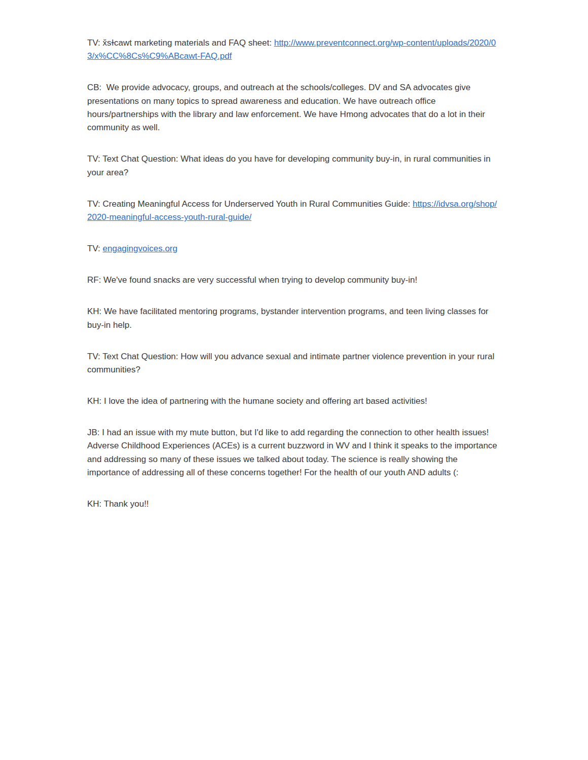TV: x̌sɫcawt marketing materials and FAQ sheet: http://www.preventconnect.org/wp-content/uploads/2020/03/x%CC%8Cs%C9%ABcawt-FAQ.pdf
CB: We provide advocacy, groups, and outreach at the schools/colleges. DV and SA advocates give presentations on many topics to spread awareness and education. We have outreach office hours/partnerships with the library and law enforcement. We have Hmong advocates that do a lot in their community as well.
TV: Text Chat Question: What ideas do you have for developing community buy-in, in rural communities in your area?
TV: Creating Meaningful Access for Underserved Youth in Rural Communities Guide: https://idvsa.org/shop/2020-meaningful-access-youth-rural-guide/
TV: engagingvoices.org
RF: We've found snacks are very successful when trying to develop community buy-in!
KH: We have facilitated mentoring programs, bystander intervention programs, and teen living classes for buy-in help.
TV: Text Chat Question: How will you advance sexual and intimate partner violence prevention in your rural communities?
KH: I love the idea of partnering with the humane society and offering art based activities!
JB: I had an issue with my mute button, but I'd like to add regarding the connection to other health issues! Adverse Childhood Experiences (ACEs) is a current buzzword in WV and I think it speaks to the importance and addressing so many of these issues we talked about today. The science is really showing the importance of addressing all of these concerns together! For the health of our youth AND adults (:
KH: Thank you!!